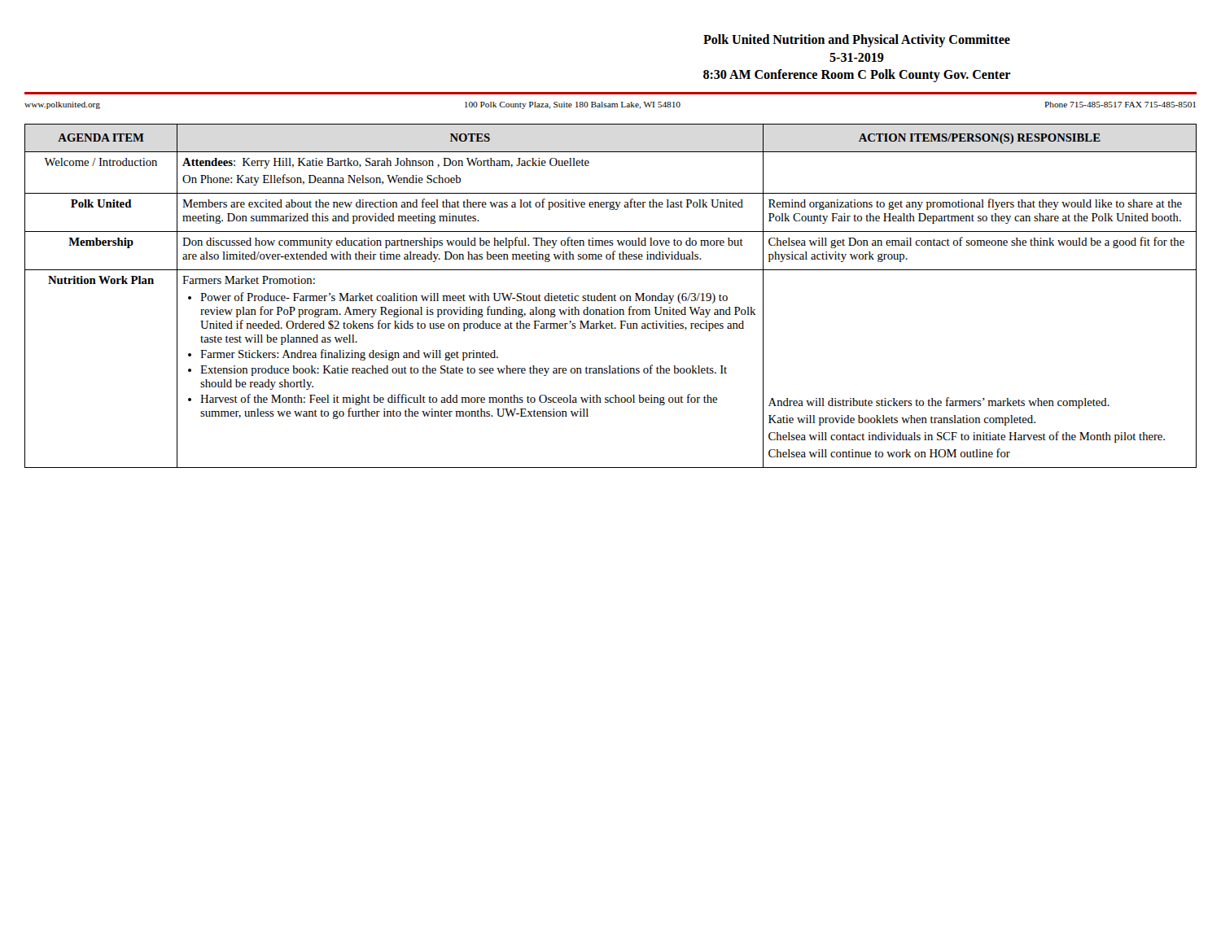PolkUnited healthier together
Polk United Nutrition and Physical Activity Committee
5-31-2019
8:30 AM Conference Room C Polk County Gov. Center
www.polkunited.org 100 Polk County Plaza, Suite 180 Balsam Lake, WI 54810 Phone 715-485-8517 FAX 715-485-8501
| AGENDA ITEM | NOTES | ACTION ITEMS/PERSON(S) RESPONSIBLE |
| --- | --- | --- |
| Welcome / Introduction | Attendees : Kerry Hill, Katie Bartko, Sarah Johnson , Don Wortham, Jackie Ouellete On Phone: Katy Ellefson, Deanna Nelson, Wendie Schoeb | |
| Polk United | Members are excited about the new direction and feel that there was a lot of positive energy after the last Polk United meeting. Don summarized this and provided meeting minutes. | Remind organizations to get any promotional flyers that they would like to share at the Polk County Fair to the Health Department so they can share at the Polk United booth. |
| Membership | Don discussed how community education partnerships would be helpful. They often times would love to do more but are also limited/over-extended with their time already. Don has been meeting with some of these individuals. | Chelsea will get Don an email contact of someone she think would be a good fit for the physical activity work group. |
| Nutrition Work Plan | Farmers Market Promotion: Power of Produce- Farmer’s Market coalition will meet with UW-Stout dietetic student on Monday (6/3/19) to review plan for PoP program. Amery Regional is providing funding, along with donation from United Way and Polk United if needed. Ordered $2 tokens for kids to use on produce at the Farmer’s Market. Fun activities, recipes and taste test will be planned as well. Farmer Stickers: Andrea finalizing design and will get printed. Extension produce book: Katie reached out to the State to see where they are on translations of the booklets. It should be ready shortly. Harvest of the Month: Feel it might be difficult to add more months to Osceola with school being out for the summer, unless we want to go further into the winter months. UW-Extension will | Andrea will distribute stickers to the farmers’ markets when completed. Katie will provide booklets when translation completed. Chelsea will contact individuals in SCF to initiate Harvest of the Month pilot there. Chelsea will continue to work on HOM outline for |